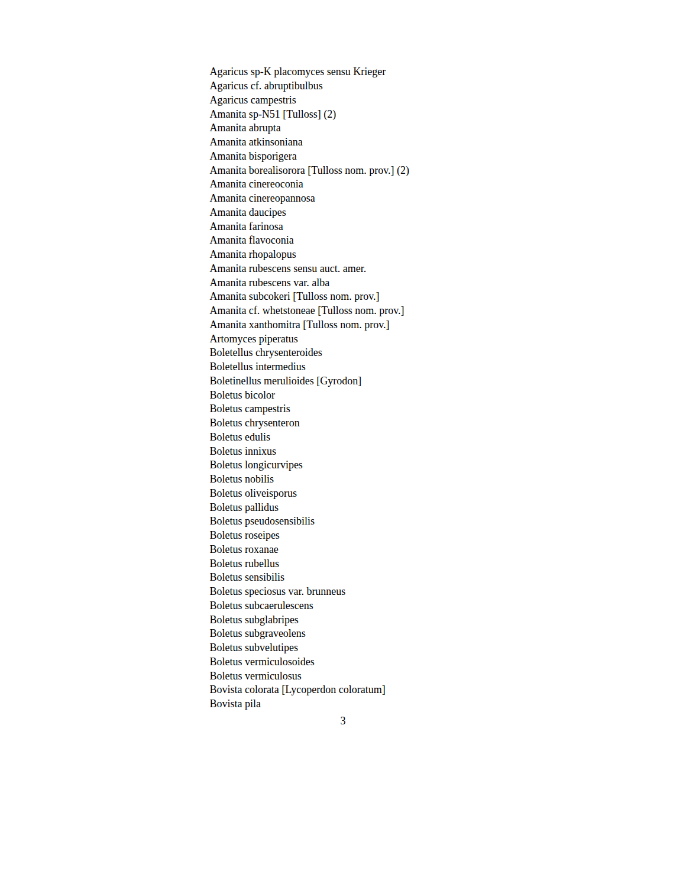Agaricus sp-K placomyces sensu Krieger
Agaricus cf. abruptibulbus
Agaricus campestris
Amanita sp-N51 [Tulloss] (2)
Amanita abrupta
Amanita atkinsoniana
Amanita bisporigera
Amanita borealisorora [Tulloss nom. prov.] (2)
Amanita cinereoconia
Amanita cinereopannosa
Amanita daucipes
Amanita farinosa
Amanita flavoconia
Amanita rhopalopus
Amanita rubescens sensu auct. amer.
Amanita rubescens var. alba
Amanita subcokeri [Tulloss nom. prov.]
Amanita cf. whetstoneae [Tulloss nom. prov.]
Amanita xanthomitra [Tulloss nom. prov.]
Artomyces piperatus
Boletellus chrysenteroides
Boletellus intermedius
Boletinellus merulioides [Gyrodon]
Boletus bicolor
Boletus campestris
Boletus chrysenteron
Boletus edulis
Boletus innixus
Boletus longicurvipes
Boletus nobilis
Boletus oliveisporus
Boletus pallidus
Boletus pseudosensibilis
Boletus roseipes
Boletus roxanae
Boletus rubellus
Boletus sensibilis
Boletus speciosus var. brunneus
Boletus subcaerulescens
Boletus subglabripes
Boletus subgraveolens
Boletus subvelutipes
Boletus vermiculosoides
Boletus vermiculosus
Bovista colorata [Lycoperdon coloratum]
Bovista pila
3